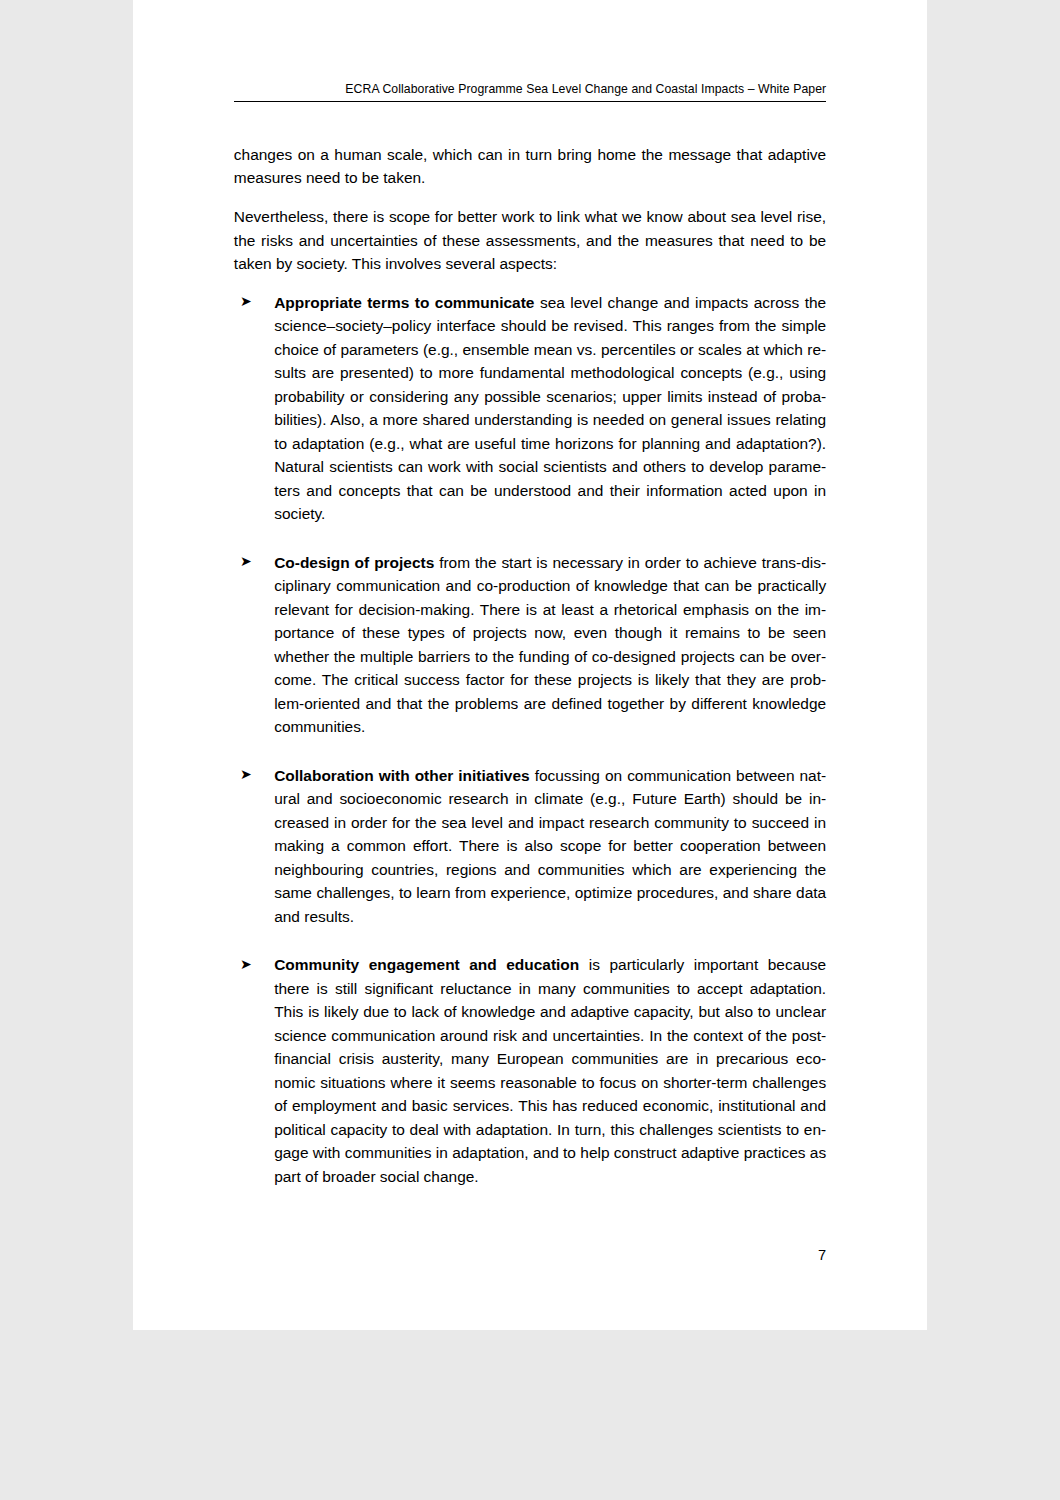ECRA Collaborative Programme Sea Level Change and Coastal Impacts – White Paper
changes on a human scale, which can in turn bring home the message that adaptive measures need to be taken.
Nevertheless, there is scope for better work to link what we know about sea level rise, the risks and uncertainties of these assessments, and the measures that need to be taken by society. This involves several aspects:
Appropriate terms to communicate sea level change and impacts across the science–society–policy interface should be revised. This ranges from the simple choice of parameters (e.g., ensemble mean vs. percentiles or scales at which results are presented) to more fundamental methodological concepts (e.g., using probability or considering any possible scenarios; upper limits instead of probabilities). Also, a more shared understanding is needed on general issues relating to adaptation (e.g., what are useful time horizons for planning and adaptation?). Natural scientists can work with social scientists and others to develop parameters and concepts that can be understood and their information acted upon in society.
Co-design of projects from the start is necessary in order to achieve trans-disciplinary communication and co-production of knowledge that can be practically relevant for decision-making. There is at least a rhetorical emphasis on the importance of these types of projects now, even though it remains to be seen whether the multiple barriers to the funding of co-designed projects can be overcome. The critical success factor for these projects is likely that they are problem-oriented and that the problems are defined together by different knowledge communities.
Collaboration with other initiatives focussing on communication between natural and socioeconomic research in climate (e.g., Future Earth) should be increased in order for the sea level and impact research community to succeed in making a common effort. There is also scope for better cooperation between neighbouring countries, regions and communities which are experiencing the same challenges, to learn from experience, optimize procedures, and share data and results.
Community engagement and education is particularly important because there is still significant reluctance in many communities to accept adaptation. This is likely due to lack of knowledge and adaptive capacity, but also to unclear science communication around risk and uncertainties. In the context of the post-financial crisis austerity, many European communities are in precarious economic situations where it seems reasonable to focus on shorter-term challenges of employment and basic services. This has reduced economic, institutional and political capacity to deal with adaptation. In turn, this challenges scientists to engage with communities in adaptation, and to help construct adaptive practices as part of broader social change.
7